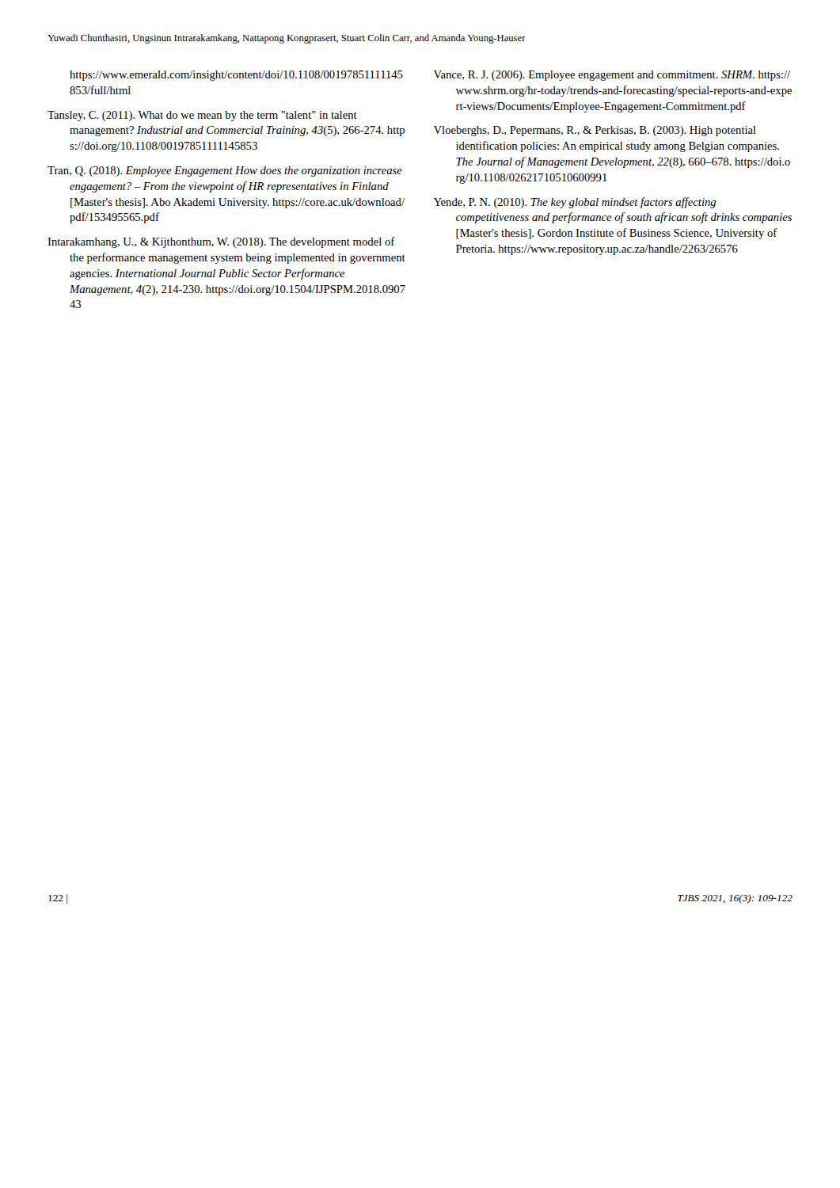Yuwadi Chunthasiri, Ungsinun Intrarakamkang, Nattapong Kongprasert, Stuart Colin Carr, and Amanda Young-Hauser
https://www.emerald.com/insight/content/doi/10.1108/00197851111145853/full/html
Tansley, C. (2011). What do we mean by the term "talent" in talent management? Industrial and Commercial Training, 43(5), 266-274. https://doi.org/10.1108/00197851111145853
Tran, Q. (2018). Employee Engagement How does the organization increase engagement? – From the viewpoint of HR representatives in Finland [Master's thesis]. Abo Akademi University. https://core.ac.uk/download/pdf/153495565.pdf
Intarakamhang, U., & Kijthonthum, W. (2018). The development model of the performance management system being implemented in government agencies. International Journal Public Sector Performance Management, 4(2), 214-230. https://doi.org/10.1504/IJPSPM.2018.090743
Vance, R. J. (2006). Employee engagement and commitment. SHRM. https://www.shrm.org/hr-today/trends-and-forecasting/special-reports-and-expert-views/Documents/Employee-Engagement-Commitment.pdf
Vloeberghs, D., Pepermans, R., & Perkisas, B. (2003). High potential identification policies: An empirical study among Belgian companies. The Journal of Management Development, 22(8), 660–678. https://doi.org/10.1108/02621710510600991
Yende, P. N. (2010). The key global mindset factors affecting competitiveness and performance of south african soft drinks companies [Master's thesis]. Gordon Institute of Business Science, University of Pretoria. https://www.repository.up.ac.za/handle/2263/26576
122 | TJBS 2021, 16(3): 109-122